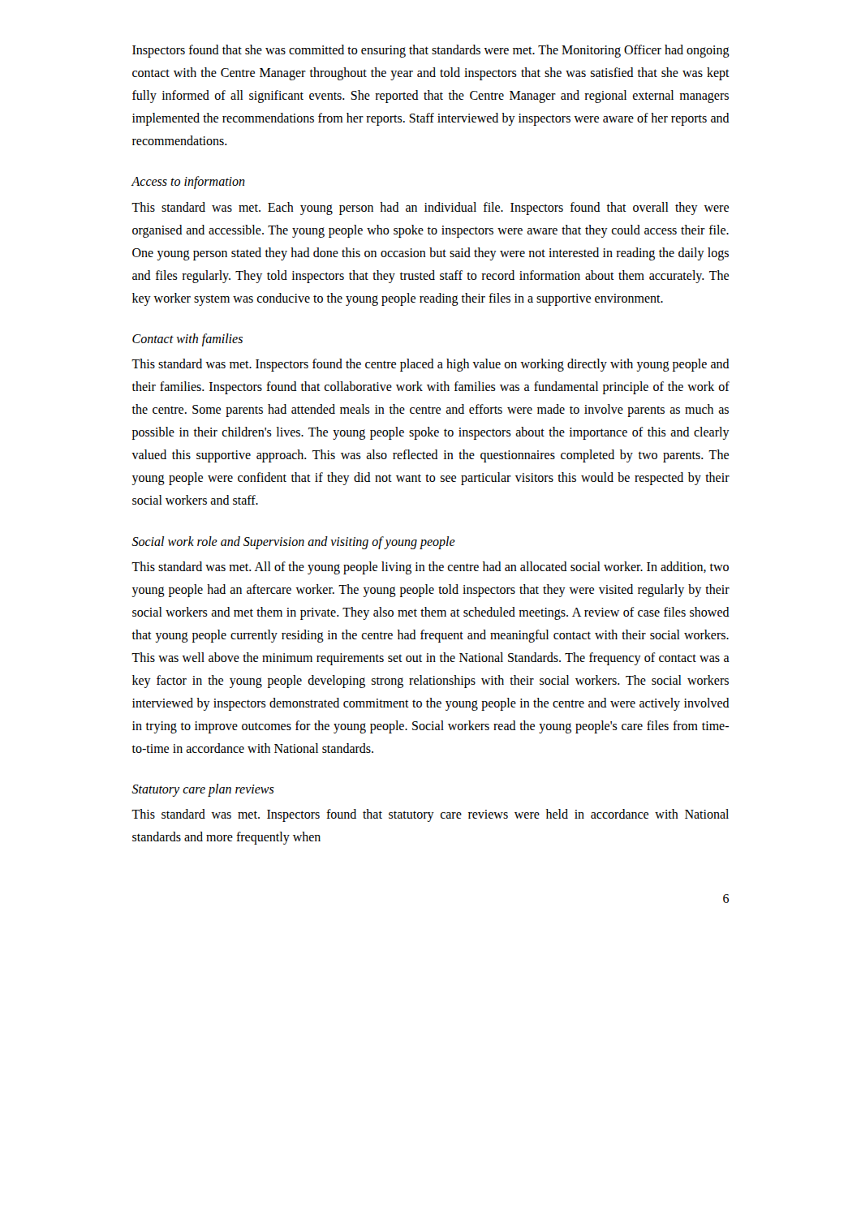Inspectors found that she was committed to ensuring that standards were met. The Monitoring Officer had ongoing contact with the Centre Manager throughout the year and told inspectors that she was satisfied that she was kept fully informed of all significant events. She reported that the Centre Manager and regional external managers implemented the recommendations from her reports. Staff interviewed by inspectors were aware of her reports and recommendations.
Access to information
This standard was met. Each young person had an individual file. Inspectors found that overall they were organised and accessible. The young people who spoke to inspectors were aware that they could access their file. One young person stated they had done this on occasion but said they were not interested in reading the daily logs and files regularly. They told inspectors that they trusted staff to record information about them accurately. The key worker system was conducive to the young people reading their files in a supportive environment.
Contact with families
This standard was met. Inspectors found the centre placed a high value on working directly with young people and their families. Inspectors found that collaborative work with families was a fundamental principle of the work of the centre. Some parents had attended meals in the centre and efforts were made to involve parents as much as possible in their children's lives. The young people spoke to inspectors about the importance of this and clearly valued this supportive approach. This was also reflected in the questionnaires completed by two parents. The young people were confident that if they did not want to see particular visitors this would be respected by their social workers and staff.
Social work role and Supervision and visiting of young people
This standard was met. All of the young people living in the centre had an allocated social worker. In addition, two young people had an aftercare worker. The young people told inspectors that they were visited regularly by their social workers and met them in private. They also met them at scheduled meetings. A review of case files showed that young people currently residing in the centre had frequent and meaningful contact with their social workers. This was well above the minimum requirements set out in the National Standards. The frequency of contact was a key factor in the young people developing strong relationships with their social workers. The social workers interviewed by inspectors demonstrated commitment to the young people in the centre and were actively involved in trying to improve outcomes for the young people. Social workers read the young people's care files from time-to-time in accordance with National standards.
Statutory care plan reviews
This standard was met. Inspectors found that statutory care reviews were held in accordance with National standards and more frequently when
6